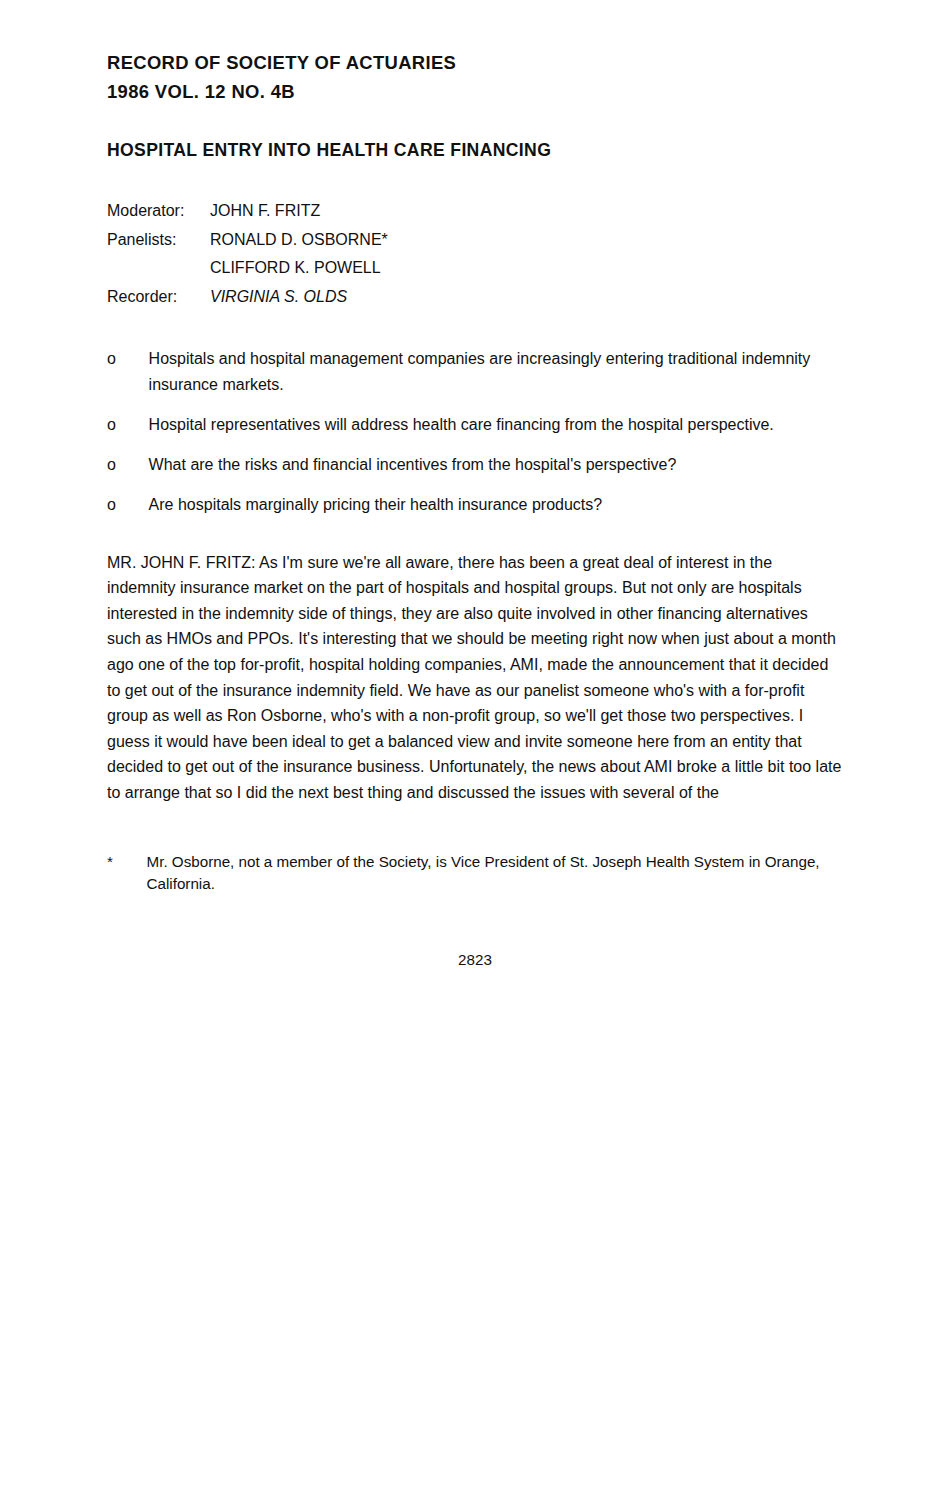RECORD OF SOCIETY OF ACTUARIES
1986 VOL. 12 NO. 4B
HOSPITAL ENTRY INTO HEALTH CARE FINANCING
| Moderator: | JOHN F. FRITZ |
| Panelists: | RONALD D. OSBORNE* |
| | CLIFFORD K. POWELL |
| Recorder: | VIRGINIA S. OLDS |
Hospitals and hospital management companies are increasingly entering traditional indemnity insurance markets.
Hospital representatives will address health care financing from the hospital perspective.
What are the risks and financial incentives from the hospital's perspective?
Are hospitals marginally pricing their health insurance products?
MR. JOHN F. FRITZ: As I'm sure we're all aware, there has been a great deal of interest in the indemnity insurance market on the part of hospitals and hospital groups. But not only are hospitals interested in the indemnity side of things, they are also quite involved in other financing alternatives such as HMOs and PPOs. It's interesting that we should be meeting right now when just about a month ago one of the top for-profit, hospital holding companies, AMI, made the announcement that it decided to get out of the insurance indemnity field. We have as our panelist someone who's with a for-profit group as well as Ron Osborne, who's with a non-profit group, so we'll get those two perspectives. I guess it would have been ideal to get a balanced view and invite someone here from an entity that decided to get out of the insurance business. Unfortunately, the news about AMI broke a little bit too late to arrange that so I did the next best thing and discussed the issues with several of the
* Mr. Osborne, not a member of the Society, is Vice President of St. Joseph Health System in Orange, California.
2823